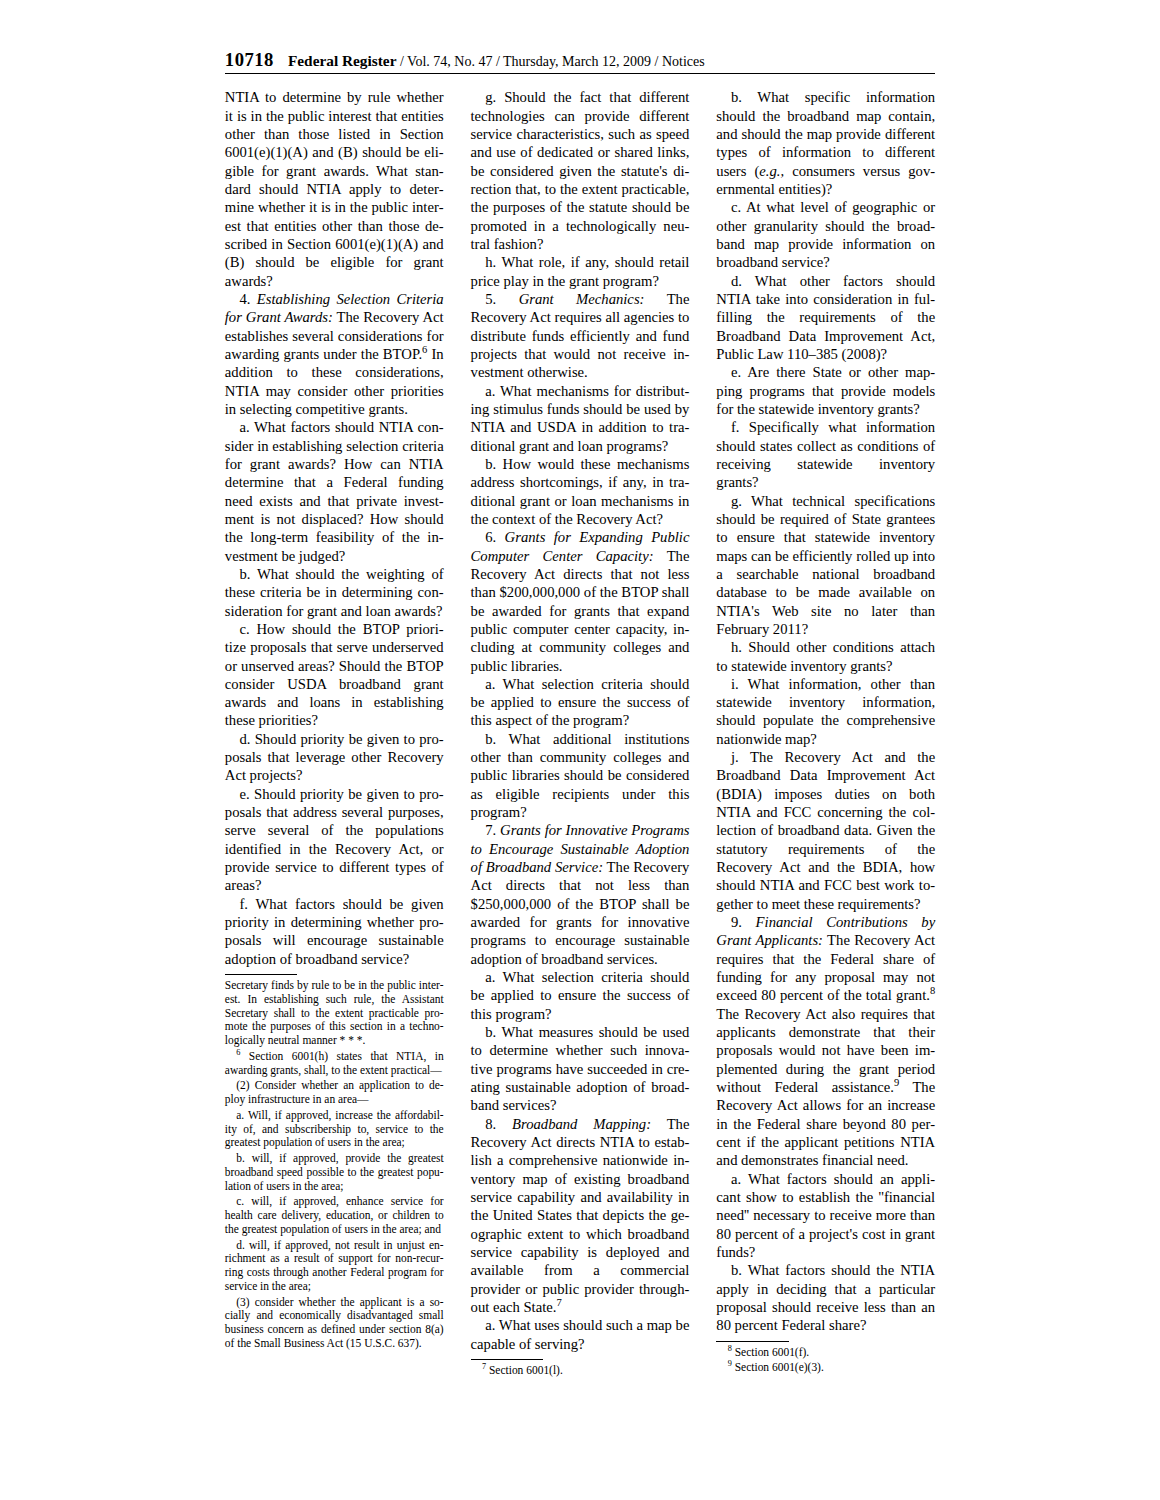10718
Federal Register / Vol. 74, No. 47 / Thursday, March 12, 2009 / Notices
NTIA to determine by rule whether it is in the public interest that entities other than those listed in Section 6001(e)(1)(A) and (B) should be eligible for grant awards. What standard should NTIA apply to determine whether it is in the public interest that entities other than those described in Section 6001(e)(1)(A) and (B) should be eligible for grant awards?
4. Establishing Selection Criteria for Grant Awards: The Recovery Act establishes several considerations for awarding grants under the BTOP.6 In addition to these considerations, NTIA may consider other priorities in selecting competitive grants.
a. What factors should NTIA consider in establishing selection criteria for grant awards? How can NTIA determine that a Federal funding need exists and that private investment is not displaced? How should the long-term feasibility of the investment be judged?
b. What should the weighting of these criteria be in determining consideration for grant and loan awards?
c. How should the BTOP prioritize proposals that serve underserved or unserved areas? Should the BTOP consider USDA broadband grant awards and loans in establishing these priorities?
d. Should priority be given to proposals that leverage other Recovery Act projects?
e. Should priority be given to proposals that address several purposes, serve several of the populations identified in the Recovery Act, or provide service to different types of areas?
f. What factors should be given priority in determining whether proposals will encourage sustainable adoption of broadband service?
Secretary finds by rule to be in the public interest. In establishing such rule, the Assistant Secretary shall to the extent practicable promote the purposes of this section in a technologically neutral manner * * *.
6 Section 6001(h) states that NTIA, in awarding grants, shall, to the extent practical—
(2) Consider whether an application to deploy infrastructure in an area—
a. Will, if approved, increase the affordability of, and subscribership to, service to the greatest population of users in the area;
b. will, if approved, provide the greatest broadband speed possible to the greatest population of users in the area;
c. will, if approved, enhance service for health care delivery, education, or children to the greatest population of users in the area; and
d. will, if approved, not result in unjust enrichment as a result of support for non-recurring costs through another Federal program for service in the area;
(3) consider whether the applicant is a socially and economically disadvantaged small business concern as defined under section 8(a) of the Small Business Act (15 U.S.C. 637).
g. Should the fact that different technologies can provide different service characteristics, such as speed and use of dedicated or shared links, be considered given the statute's direction that, to the extent practicable, the purposes of the statute should be promoted in a technologically neutral fashion?
h. What role, if any, should retail price play in the grant program?
5. Grant Mechanics: The Recovery Act requires all agencies to distribute funds efficiently and fund projects that would not receive investment otherwise.
a. What mechanisms for distributing stimulus funds should be used by NTIA and USDA in addition to traditional grant and loan programs?
b. How would these mechanisms address shortcomings, if any, in traditional grant or loan mechanisms in the context of the Recovery Act?
6. Grants for Expanding Public Computer Center Capacity: The Recovery Act directs that not less than $200,000,000 of the BTOP shall be awarded for grants that expand public computer center capacity, including at community colleges and public libraries.
a. What selection criteria should be applied to ensure the success of this aspect of the program?
b. What additional institutions other than community colleges and public libraries should be considered as eligible recipients under this program?
7. Grants for Innovative Programs to Encourage Sustainable Adoption of Broadband Service: The Recovery Act directs that not less than $250,000,000 of the BTOP shall be awarded for grants for innovative programs to encourage sustainable adoption of broadband services.
a. What selection criteria should be applied to ensure the success of this program?
b. What measures should be used to determine whether such innovative programs have succeeded in creating sustainable adoption of broadband services?
8. Broadband Mapping: The Recovery Act directs NTIA to establish a comprehensive nationwide inventory map of existing broadband service capability and availability in the United States that depicts the geographic extent to which broadband service capability is deployed and available from a commercial provider or public provider throughout each State.7
a. What uses should such a map be capable of serving?
7 Section 6001(l).
b. What specific information should the broadband map contain, and should the map provide different types of information to different users (e.g., consumers versus governmental entities)?
c. At what level of geographic or other granularity should the broadband map provide information on broadband service?
d. What other factors should NTIA take into consideration in fulfilling the requirements of the Broadband Data Improvement Act, Public Law 110–385 (2008)?
e. Are there State or other mapping programs that provide models for the statewide inventory grants?
f. Specifically what information should states collect as conditions of receiving statewide inventory grants?
g. What technical specifications should be required of State grantees to ensure that statewide inventory maps can be efficiently rolled up into a searchable national broadband database to be made available on NTIA's Web site no later than February 2011?
h. Should other conditions attach to statewide inventory grants?
i. What information, other than statewide inventory information, should populate the comprehensive nationwide map?
j. The Recovery Act and the Broadband Data Improvement Act (BDIA) imposes duties on both NTIA and FCC concerning the collection of broadband data. Given the statutory requirements of the Recovery Act and the BDIA, how should NTIA and FCC best work together to meet these requirements?
9. Financial Contributions by Grant Applicants: The Recovery Act requires that the Federal share of funding for any proposal may not exceed 80 percent of the total grant.8 The Recovery Act also requires that applicants demonstrate that their proposals would not have been implemented during the grant period without Federal assistance.9 The Recovery Act allows for an increase in the Federal share beyond 80 percent if the applicant petitions NTIA and demonstrates financial need.
a. What factors should an applicant show to establish the ''financial need'' necessary to receive more than 80 percent of a project's cost in grant funds?
b. What factors should the NTIA apply in deciding that a particular proposal should receive less than an 80 percent Federal share?
8 Section 6001(f).
9 Section 6001(e)(3).